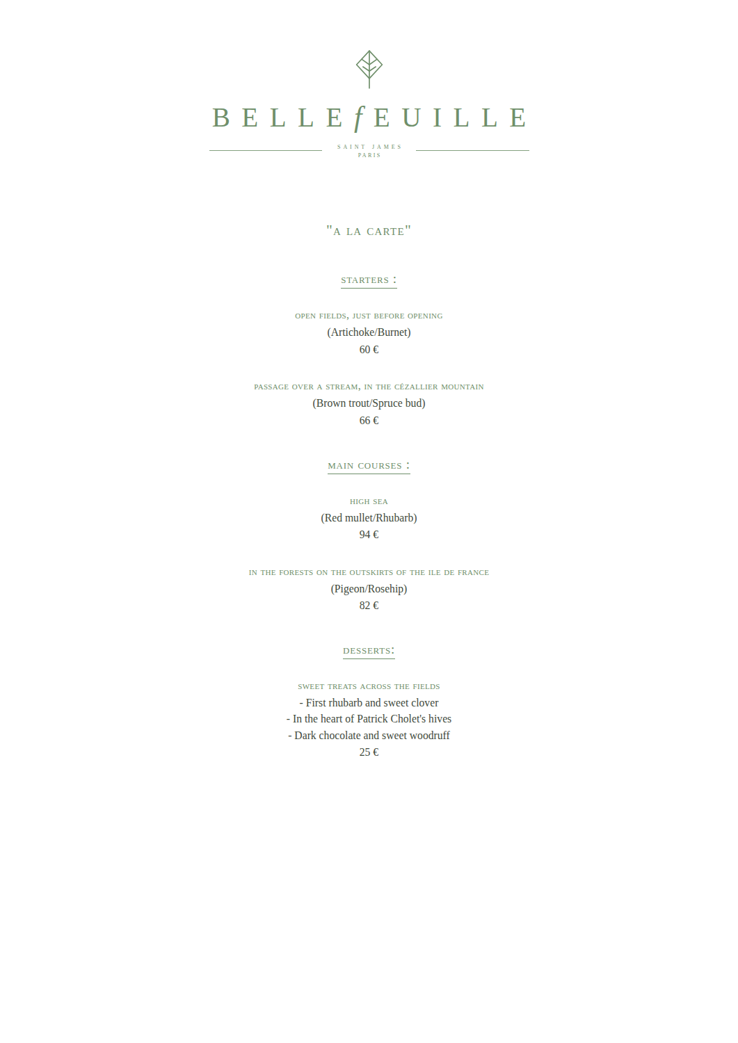Bellefeuille
Saint James Paris
"a la carte"
starters :
open fields, just before opening (Artichoke/Burnet) 60 €
passage over a stream, in the cézallier mountain (Brown trout/Spruce bud) 66 €
main courses :
high sea (Red mullet/Rhubarb) 94 €
in the forests on the outskirts of the ile de france (Pigeon/Rosehip) 82 €
desserts:
sweet treats across the fields - First rhubarb and sweet clover - In the heart of Patrick Cholet's hives - Dark chocolate and sweet woodruff 25 €